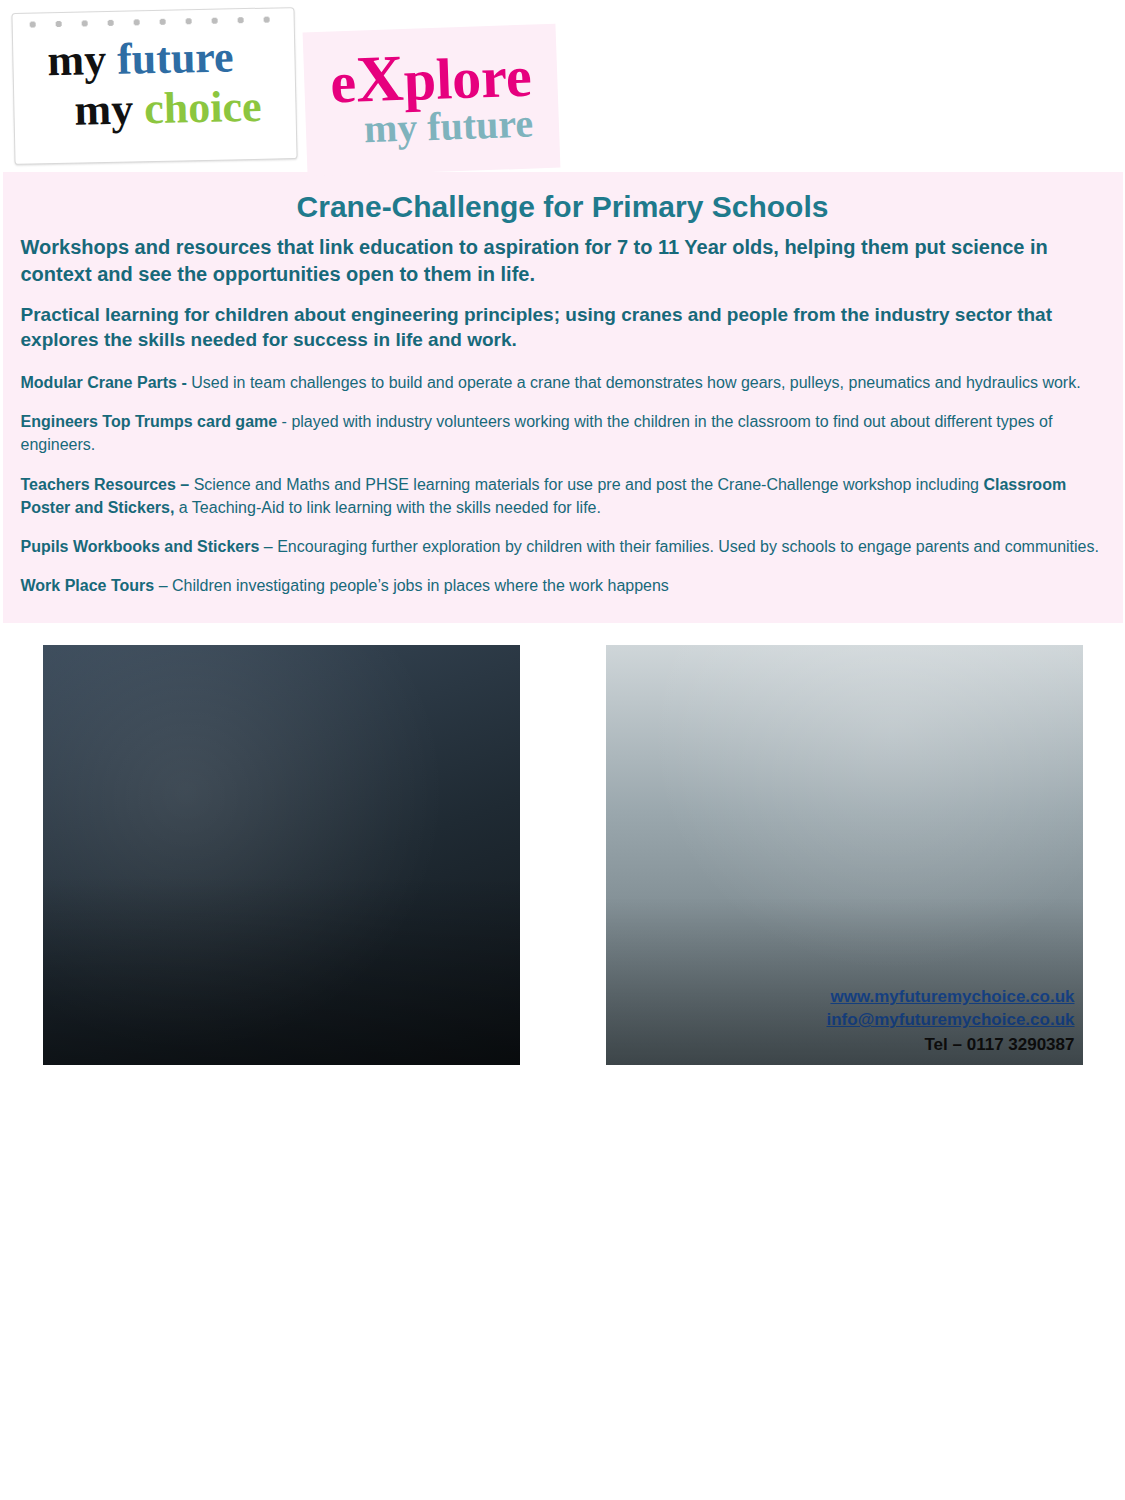my future
my choice
eXplore
my future
Crane-Challenge for Primary Schools
Workshops and resources that link education to aspiration for 7 to 11 Year olds, helping them put science in context and see the opportunities open to them in life.
Practical learning for children about engineering principles; using cranes and people from the industry sector that explores the skills needed for success in life and work.
Modular Crane Parts - Used in team challenges to build and operate a crane that demonstrates how gears, pulleys, pneumatics and hydraulics work.
Engineers Top Trumps card game - played with industry volunteers working with the children in the classroom to find out about different types of engineers.
Teachers Resources – Science and Maths and PHSE learning materials for use pre and post the Crane-Challenge workshop including Classroom Poster and Stickers, a Teaching-Aid to link learning with the skills needed for life.
Pupils Workbooks and Stickers – Encouraging further exploration by children with their families. Used by schools to engage parents and communities.
Work Place Tours – Children investigating people’s jobs in places where the work happens
Photograph: an industry volunteer sits at a table with primary school children who are holding Engineers Top Trumps cards and a model crane.
Photograph: children and adults at outdoor Crane-Challenge tables under a covered structure, with a real crane and My Future My Choice banners in the background.
www.myfuturemychoice.co.uk info@myfuturemychoice.co.uk Tel – 0117 3290387